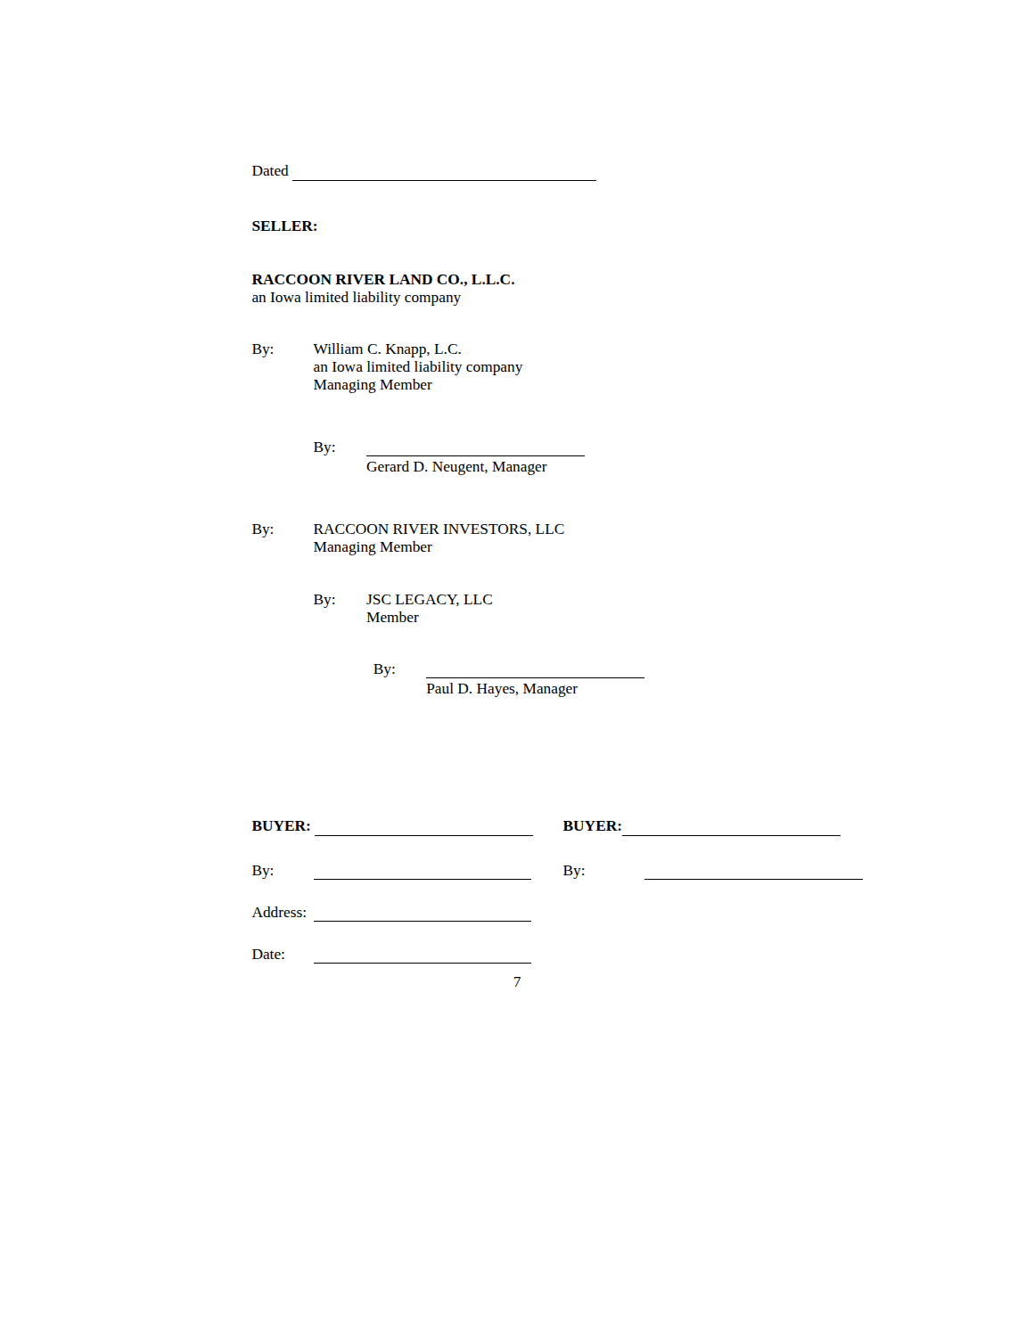Dated
SELLER:
RACCOON RIVER LAND CO., L.L.C.
an Iowa limited liability company
| By: | William C. Knapp, L.C. an Iowa limited liability company Managing Member |
| By: | |
Gerard D. Neugent, Manager
| By: | RACCOON RIVER INVESTORS, LLC Managing Member |
| By: | JSC LEGACY, LLC Member |
| By: | |
Paul D. Hayes, Manager
| BUYER: By: Address: Date: | BUYER: By: |
7